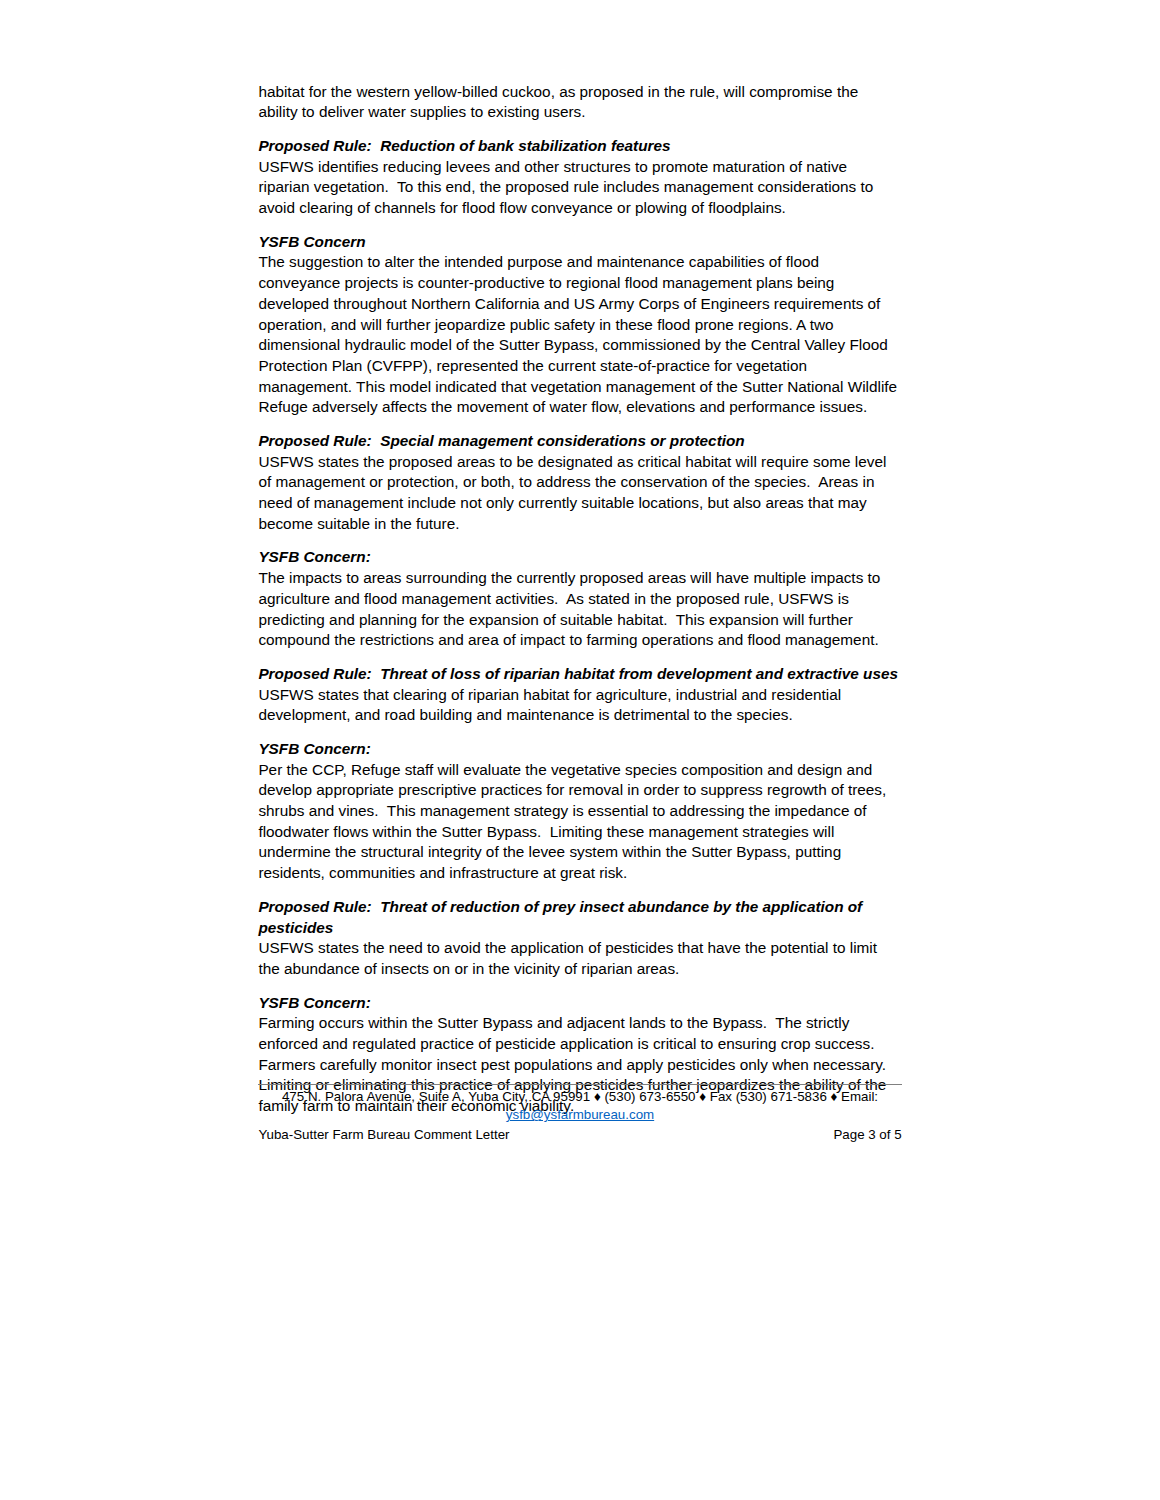habitat for the western yellow-billed cuckoo, as proposed in the rule, will compromise the ability to deliver water supplies to existing users.
Proposed Rule: Reduction of bank stabilization features
USFWS identifies reducing levees and other structures to promote maturation of native riparian vegetation. To this end, the proposed rule includes management considerations to avoid clearing of channels for flood flow conveyance or plowing of floodplains.
YSFB Concern
The suggestion to alter the intended purpose and maintenance capabilities of flood conveyance projects is counter-productive to regional flood management plans being developed throughout Northern California and US Army Corps of Engineers requirements of operation, and will further jeopardize public safety in these flood prone regions. A two dimensional hydraulic model of the Sutter Bypass, commissioned by the Central Valley Flood Protection Plan (CVFPP), represented the current state-of-practice for vegetation management. This model indicated that vegetation management of the Sutter National Wildlife Refuge adversely affects the movement of water flow, elevations and performance issues.
Proposed Rule: Special management considerations or protection
USFWS states the proposed areas to be designated as critical habitat will require some level of management or protection, or both, to address the conservation of the species. Areas in need of management include not only currently suitable locations, but also areas that may become suitable in the future.
YSFB Concern:
The impacts to areas surrounding the currently proposed areas will have multiple impacts to agriculture and flood management activities. As stated in the proposed rule, USFWS is predicting and planning for the expansion of suitable habitat. This expansion will further compound the restrictions and area of impact to farming operations and flood management.
Proposed Rule: Threat of loss of riparian habitat from development and extractive uses
USFWS states that clearing of riparian habitat for agriculture, industrial and residential development, and road building and maintenance is detrimental to the species.
YSFB Concern:
Per the CCP, Refuge staff will evaluate the vegetative species composition and design and develop appropriate prescriptive practices for removal in order to suppress regrowth of trees, shrubs and vines. This management strategy is essential to addressing the impedance of floodwater flows within the Sutter Bypass. Limiting these management strategies will undermine the structural integrity of the levee system within the Sutter Bypass, putting residents, communities and infrastructure at great risk.
Proposed Rule: Threat of reduction of prey insect abundance by the application of pesticides
USFWS states the need to avoid the application of pesticides that have the potential to limit the abundance of insects on or in the vicinity of riparian areas.
YSFB Concern:
Farming occurs within the Sutter Bypass and adjacent lands to the Bypass. The strictly enforced and regulated practice of pesticide application is critical to ensuring crop success. Farmers carefully monitor insect pest populations and apply pesticides only when necessary. Limiting or eliminating this practice of applying pesticides further jeopardizes the ability of the family farm to maintain their economic viability.
475 N. Palora Avenue, Suite A, Yuba City, CA 95991 ♦ (530) 673-6550 ♦ Fax (530) 671-5836 ♦ Email: ysfb@ysfarmbureau.com
Yuba-Sutter Farm Bureau Comment Letter Page 3 of 5